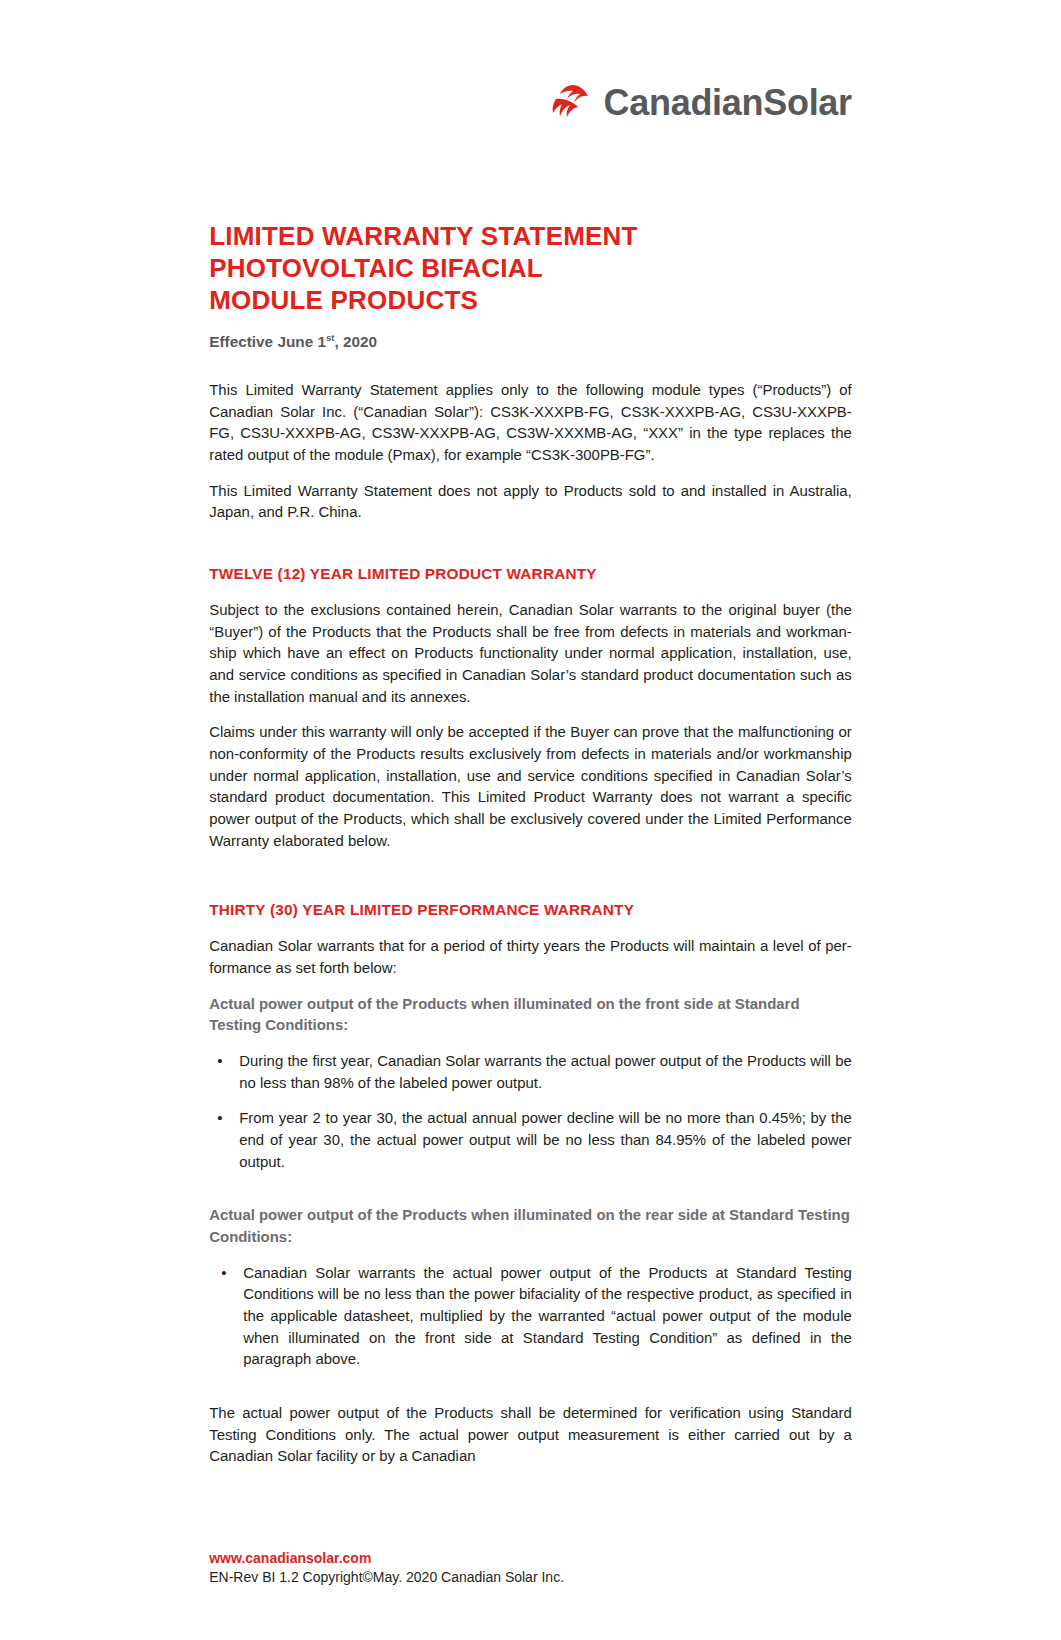CanadianSolar
LIMITED WARRANTY STATEMENT
PHOTOVOLTAIC BIFACIAL
MODULE PRODUCTS
Effective June 1st, 2020
This Limited Warranty Statement applies only to the following module types (“Products”) of Canadian Solar Inc. (“Canadian Solar”): CS3K-XXXPB-FG, CS3K-XXXPB-AG, CS3U-XXXPB-FG, CS3U-XXXPB-AG, CS3W-XXXPB-AG, CS3W-XXXMB-AG, “XXX” in the type replaces the rated output of the module (Pmax), for example “CS3K-300PB-FG”.
This Limited Warranty Statement does not apply to Products sold to and installed in Australia, Japan, and P.R. China.
TWELVE (12) YEAR LIMITED PRODUCT WARRANTY
Subject to the exclusions contained herein, Canadian Solar warrants to the original buyer (the “Buyer”) of the Products that the Products shall be free from defects in materials and workmanship which have an effect on Products functionality under normal application, installation, use, and service conditions as specified in Canadian Solar’s standard product documentation such as the installation manual and its annexes.
Claims under this warranty will only be accepted if the Buyer can prove that the malfunctioning or non-conformity of the Products results exclusively from defects in materials and/or workmanship under normal application, installation, use and service conditions specified in Canadian Solar’s standard product documentation. This Limited Product Warranty does not warrant a specific power output of the Products, which shall be exclusively covered under the Limited Performance Warranty elaborated below.
THIRTY (30) YEAR LIMITED PERFORMANCE WARRANTY
Canadian Solar warrants that for a period of thirty years the Products will maintain a level of performance as set forth below:
Actual power output of the Products when illuminated on the front side at Standard Testing Conditions:
During the first year, Canadian Solar warrants the actual power output of the Products will be no less than 98% of the labeled power output.
From year 2 to year 30, the actual annual power decline will be no more than 0.45%; by the end of year 30, the actual power output will be no less than 84.95% of the labeled power output.
Actual power output of the Products when illuminated on the rear side at Standard Testing Conditions:
Canadian Solar warrants the actual power output of the Products at Standard Testing Conditions will be no less than the power bifaciality of the respective product, as specified in the applicable datasheet, multiplied by the warranted “actual power output of the module when illuminated on the front side at Standard Testing Condition” as defined in the paragraph above.
The actual power output of the Products shall be determined for verification using Standard Testing Conditions only. The actual power output measurement is either carried out by a Canadian Solar facility or by a Canadian
www.canadiansolar.com
EN-Rev BI 1.2 Copyright©May. 2020 Canadian Solar Inc.